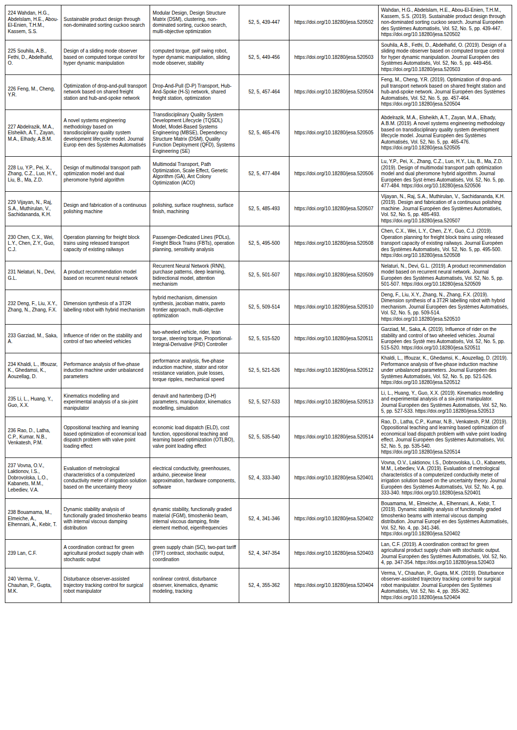| 224 Wahdan, H.G., Abdelslam, H.E., Abou-El-Enien, T.H.M., Kassem, S.S. | Sustainable product design through non-dominated sorting cuckoo search | Modular Design, Design Structure Matrix (DSM), clustering, non-dominated sorting, cuckoo search, multi-objective optimization | 52, 5, 439-447 | https://doi.org/10.18280/jesa.520502 | Wahdan, H.G., Abdelslam, H.E., Abou-El-Enien, T.H.M., Kassem, S.S. (2019). Sustainable product design through non-dominated sorting cuckoo search. Journal Européen des Systèmes Automatisés, Vol. 52, No. 5, pp. 439-447. https://doi.org/10.18280/jesa.520502 |
| 225 Souhila, A.B., Fethi, D., Abdelhafid, O. | Design of a sliding mode observer based on computed torque control for hyper dynamic manipulation | computed torque, golf swing robot, hyper dynamic manipulation, sliding mode observer, stability | 52, 5, 449-456 | https://doi.org/10.18280/jesa.520503 | Souhila, A.B., Fethi, D., Abdelhafid, O. (2019). Design of a sliding mode observer based on computed torque control for hyper dynamic manipulation. Journal Européen des Systèmes Automatisés, Vol. 52, No. 5, pp. 449-456. https://doi.org/10.18280/jesa.520503 |
| 226 Feng, M., Cheng, Y.R. | Optimization of drop-and-pull transport network based on shared freight station and hub-and-spoke network | Drop-And-Pull (D-P) Transport, Hub-And-Spoke (H-S) network, shared freight station, optimization | 52, 5, 457-464 | https://doi.org/10.18280/jesa.520504 | Feng, M., Cheng, Y.R. (2019). Optimization of drop-and-pull transport network based on shared freight station and hub-and-spoke network. Journal Européen des Systèmes Automatisés, Vol. 52, No. 5, pp. 457-464. https://doi.org/10.18280/jesa.520504 |
| 227 Abdelrazik, M.A., Elsheikh, A.T., Zayan, M.A., Elhady, A.B.M. | A novel systems engineering methodology based on transdisciplinary quality system development lifecycle model. Journal Europ éen des Systèmes Automatisés | Transdisciplinary Quality System Development Lifecycle (TQSDL) Model, Model-Based Systems Engineering (MBSE), Dependency Structure Matrix (DSM), Quality Function Deployment (QFD), Systems Engineering (SE) | 52, 5, 465-476 | https://doi.org/10.18280/jesa.520505 | Abdelrazik, M.A., Elsheikh, A.T., Zayan, M.A., Elhady, A.B.M. (2019). A novel systems engineering methodology based on transdisciplinary quality system development lifecycle model. Journal Européen des Systèmes Automatisés, Vol. 52, No. 5, pp. 465-476. https://doi.org/10.18280/jesa.520505 |
| 228 Lu, Y.P., Pei, X., Zhang, C.Z., Luo, H.Y., Liu, B., Ma, Z.D. | Design of multimodal transport path optimization model and dual pheromone hybrid algorithm | Multimodal Transport, Path Optimization, Scale Effect, Genetic Algorithm (GA), Ant Colony Optimization (ACO) | 52, 5, 477-484 | https://doi.org/10.18280/jesa.520506 | Lu, Y.P., Pei, X., Zhang, C.Z., Luo, H.Y., Liu, B., Ma, Z.D. (2019). Design of multimodal transport path optimization model and dual pheromone hybrid algorithm. Journal Européen des Syst èmes Automatisés, Vol. 52, No. 5, pp. 477-484. https://doi.org/10.18280/jesa.520506 |
| 229 Vijayan, N., Raj, S.A., Muthirulan, V., Sachidananda, K.H. | Design and fabrication of a continuous polishing machine | polishing, surface roughness, surface finish, machining | 52, 5, 485-493 | https://doi.org/10.18280/jesa.520507 | Vijayan, N., Raj, S.A., Muthirulan, V., Sachidananda, K.H. (2019). Design and fabrication of a continuous polishing machine. Journal Européen des Systèmes Automatisés, Vol. 52, No. 5, pp. 485-493. https://doi.org/10.18280/jesa.520507 |
| 230 Chen, C.X., Wei, L.Y., Chen, Z.Y., Guo, C.J. | Operation planning for freight block trains using released transport capacity of existing railways | Passenger-Dedicated Lines (PDLs), Freight Block Trains (FBTs), operation planning, sensitivity analysis | 52, 5, 495-500 | https://doi.org/10.18280/jesa.520508 | Chen, C.X., Wei, L.Y., Chen, Z.Y., Guo, C.J. (2019). Operation planning for freight block trains using released transport capacity of existing railways. Journal Européen des Systèmes Automatisés, Vol. 52, No. 5, pp. 495-500. https://doi.org/10.18280/jesa.520508 |
| 231 Nelaturi, N., Devi, G.L. | A product recommendation model based on recurrent neural network | Recurrent Neural Network (RNN), purchase patterns, deep learning, bidirectional model, attention mechanism | 52, 5, 501-507 | https://doi.org/10.18280/jesa.520509 | Nelaturi, N., Devi, G.L. (2019). A product recommendation model based on recurrent neural network. Journal Européen des Systèmes Automatisés, Vol. 52, No. 5, pp. 501-507. https://doi.org/10.18280/jesa.520509 |
| 232 Deng, F., Liu, X.Y., Zhang, N., Zhang, F.X. | Dimension synthesis of a 3T2R labelling robot with hybrid mechanism | hybrid mechanism, dimension synthesis, jacobian matrix, pareto frontier approach, multi-objective optimization | 52, 5, 509-514 | https://doi.org/10.18280/jesa.520510 | Deng, F., Liu, X.Y., Zhang, N., Zhang, F.X. (2019). Dimension synthesis of a 3T2R labelling robot with hybrid mechanism. Journal Européen des Systèmes Automatisés, Vol. 52, No. 5, pp. 509-514. https://doi.org/10.18280/jesa.520510 |
| 233 Garziad, M., Saka, A. | Influence of rider on the stability and control of two wheeled vehicles | two-wheeled vehicle, rider, lean torque, steering torque, Proportional-Integral-Derivative (PID) Controller | 52, 5, 515-520 | https://doi.org/10.18280/jesa.520511 | Garziad, M., Saka, A. (2019). Influence of rider on the stability and control of two wheeled vehicles. Journal Européen des Systè mes Automatisés, Vol. 52, No. 5, pp. 515-520. https://doi.org/10.18280/jesa.520511 |
| 234 Khaldi, L., Iffouzar, K., Ghedamsi, K., Aouzellag, D. | Performance analysis of five-phase induction machine under unbalanced parameters | performance analysis, five-phase induction machine, stator and rotor resistance variation, joule losses, torque ripples, mechanical speed | 52, 5, 521-526 | https://doi.org/10.18280/jesa.520512 | Khaldi, L., Iffouzar, K., Ghedamsi, K., Aouzellag, D. (2019). Performance analysis of five-phase induction machine under unbalanced parameters. Journal Européen des Systèmes Automatisés, Vol. 52, No. 5, pp. 521-526. https://doi.org/10.18280/jesa.520512 |
| 235 Li, L., Huang, Y., Guo, X.X. | Kinematics modelling and experimental analysis of a six-joint manipulator | denavit and hartenberg (D-H) parameters, manipulator, kinematics modelling, simulation | 52, 5, 527-533 | https://doi.org/10.18280/jesa.520513 | Li, L., Huang, Y., Guo, X.X. (2019). Kinematics modelling and experimental analysis of a six-joint manipulator. Journal Européen des Systèmes Automatisés, Vol. 52, No. 5, pp. 527-533. https://doi.org/10.18280/jesa.520513 |
| 236 Rao, D., Latha, C.P., Kumar, N.B., Venkatesh, P.M. | Oppositional teaching and learning based optimization of economical load dispatch problem with valve point loading effect | economic load dispatch (ELD), cost function, oppositional teaching and learning based optimization (OTLBO), valve point loading effect | 52, 5, 535-540 | https://doi.org/10.18280/jesa.520514 | Rao, D., Latha, C.P., Kumar, N.B., Venkatesh, P.M. (2019). Oppositional teaching and learning based optimization of economical load dispatch problem with valve point loading effect. Journal Européen des Systèmes Automatisés, Vol. 52, No. 5, pp. 535-540. https://doi.org/10.18280/jesa.520514 |
| 237 Vovna, O.V., Laktionov, I.S., Dobrovolska, L.O., Kabanets, M.M., Lebediev, V.A. | Evaluation of metrological characteristics of a computerized conductivity meter of irrigation solution based on the uncertainty theory | electrical conductivity, greenhouses, arduino, piecewise linear approximation, hardware components, software | 52, 4, 333-340 | https://doi.org/10.18280/jesa.520401 | Vovna, O.V., Laktionov, I.S., Dobrovolska, L.O., Kabanets, M.M., Lebediev, V.A. (2019). Evaluation of metrological characteristics of a computerized conductivity meter of irrigation solution based on the uncertainty theory. Journal Européen des Systèmes Automatisés, Vol. 52, No. 4, pp. 333-340. https://doi.org/10.18280/jesa.520401 |
| 238 Bouamama, M., Elmeiche, A., Elhennani, A., Kebir, T. | Dynamic stability analysis of functionally graded timoshenko beams with internal viscous damping distribution | dynamic stability, functionally graded material (FGM), timoshenko beam, internal viscous damping, finite element method, eigenfrequencies | 52, 4, 341-346 | https://doi.org/10.18280/jesa.520402 | Bouamama, M., Elmeiche, A., Elhennani, A., Kebir, T. (2019). Dynamic stability analysis of functionally graded timoshenko beams with internal viscous damping distribution. Journal Europé en des Systèmes Automatisés, Vol. 52, No. 4, pp. 341-346. https://doi.org/10.18280/jesa.520402 |
| 239 Lan, C.F. | A coordination contract for green agricultural product supply chain with stochastic output | green supply chain (SC), two-part tariff (TPT) contract, stochastic output, coordination | 52, 4, 347-354 | https://doi.org/10.18280/jesa.520403 | Lan, C.F. (2019). A coordination contract for green agricultural product supply chain with stochastic output. Journal Européen des Systèmes Automatisés, Vol. 52, No. 4, pp. 347-354. https://doi.org/10.18280/jesa.520403 |
| 240 Verma, V., Chauhan, P., Gupta, M.K. | Disturbance observer-assisted trajectory tracking control for surgical robot manipulator | nonlinear control, disturbance observer, kinematics, dynamic modeling, tracking | 52, 4, 355-362 | https://doi.org/10.18280/jesa.520404 | Verma, V., Chauhan, P., Gupta, M.K. (2019). Disturbance observer-assisted trajectory tracking control for surgical robot manipulator. Journal Européen des Systèmes Automatisés, Vol. 52, No. 4, pp. 355-362. https://doi.org/10.18280/jesa.520404 |